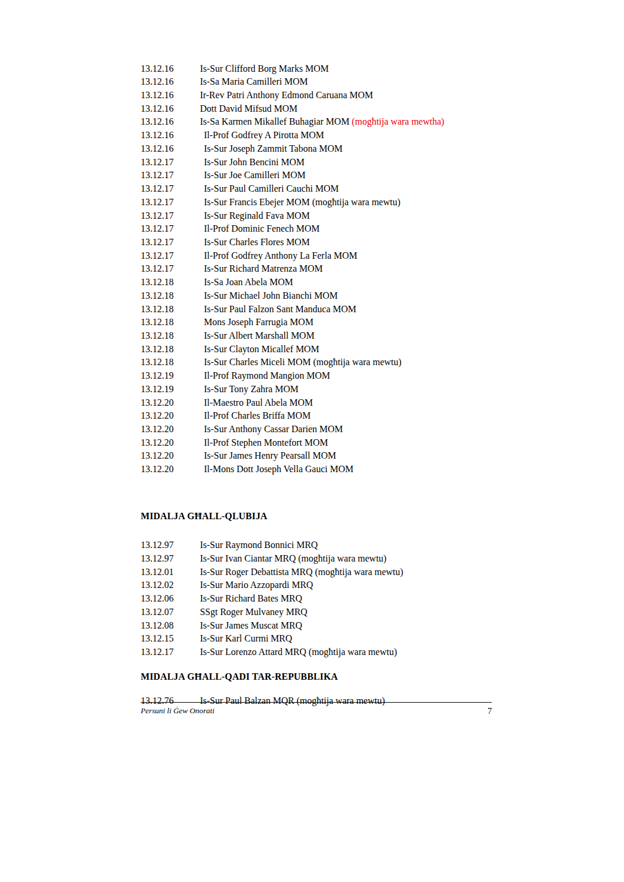13.12.16 Is-Sur Clifford Borg Marks MOM
13.12.16 Is-Sa Maria Camilleri MOM
13.12.16 Ir-Rev Patri Anthony Edmond Caruana MOM
13.12.16 Dott David Mifsud MOM
13.12.16 Is-Sa Karmen Mikallef Buhagiar MOM (mogħtija wara mewtha)
13.12.16 Il-Prof Godfrey A Pirotta MOM
13.12.16 Is-Sur Joseph Zammit Tabona MOM
13.12.17 Is-Sur John Bencini MOM
13.12.17 Is-Sur Joe Camilleri MOM
13.12.17 Is-Sur Paul Camilleri Cauchi MOM
13.12.17 Is-Sur Francis Ebejer MOM (mogħtija wara mewtu)
13.12.17 Is-Sur Reginald Fava MOM
13.12.17 Il-Prof Dominic Fenech MOM
13.12.17 Is-Sur Charles Flores MOM
13.12.17 Il-Prof Godfrey Anthony La Ferla MOM
13.12.17 Is-Sur Richard Matrenza MOM
13.12.18 Is-Sa Joan Abela MOM
13.12.18 Is-Sur Michael John Bianchi MOM
13.12.18 Is-Sur Paul Falzon Sant Manduca MOM
13.12.18 Mons Joseph Farrugia MOM
13.12.18 Is-Sur Albert Marshall MOM
13.12.18 Is-Sur Clayton Micallef MOM
13.12.18 Is-Sur Charles Miceli MOM (mogħtija wara mewtu)
13.12.19 Il-Prof Raymond Mangion MOM
13.12.19 Is-Sur Tony Zahra MOM
13.12.20 Il-Maestro Paul Abela MOM
13.12.20 Il-Prof Charles Briffa MOM
13.12.20 Is-Sur Anthony Cassar Darien MOM
13.12.20 Il-Prof Stephen Montefort MOM
13.12.20 Is-Sur James Henry Pearsall MOM
13.12.20 Il-Mons Dott Joseph Vella Gauci MOM
MIDALJA GĦALL-QLUBIJA
13.12.97 Is-Sur Raymond Bonnici MRQ
13.12.97 Is-Sur Ivan Ciantar MRQ (mogħtija wara mewtu)
13.12.01 Is-Sur Roger Debattista MRQ (mogħtija wara mewtu)
13.12.02 Is-Sur Mario Azzopardi MRQ
13.12.06 Is-Sur Richard Bates MRQ
13.12.07 SSgt Roger Mulvaney MRQ
13.12.08 Is-Sur James Muscat MRQ
13.12.15 Is-Sur Karl Curmi MRQ
13.12.17 Is-Sur Lorenzo Attard MRQ (mogħtija wara mewtu)
MIDALJA GĦALL-QADI TAR-REPUBBLIKA
13.12.76 Is-Sur Paul Balzan MQR (mogħtija wara mewtu)
Persuni li Ġew Onorati 7